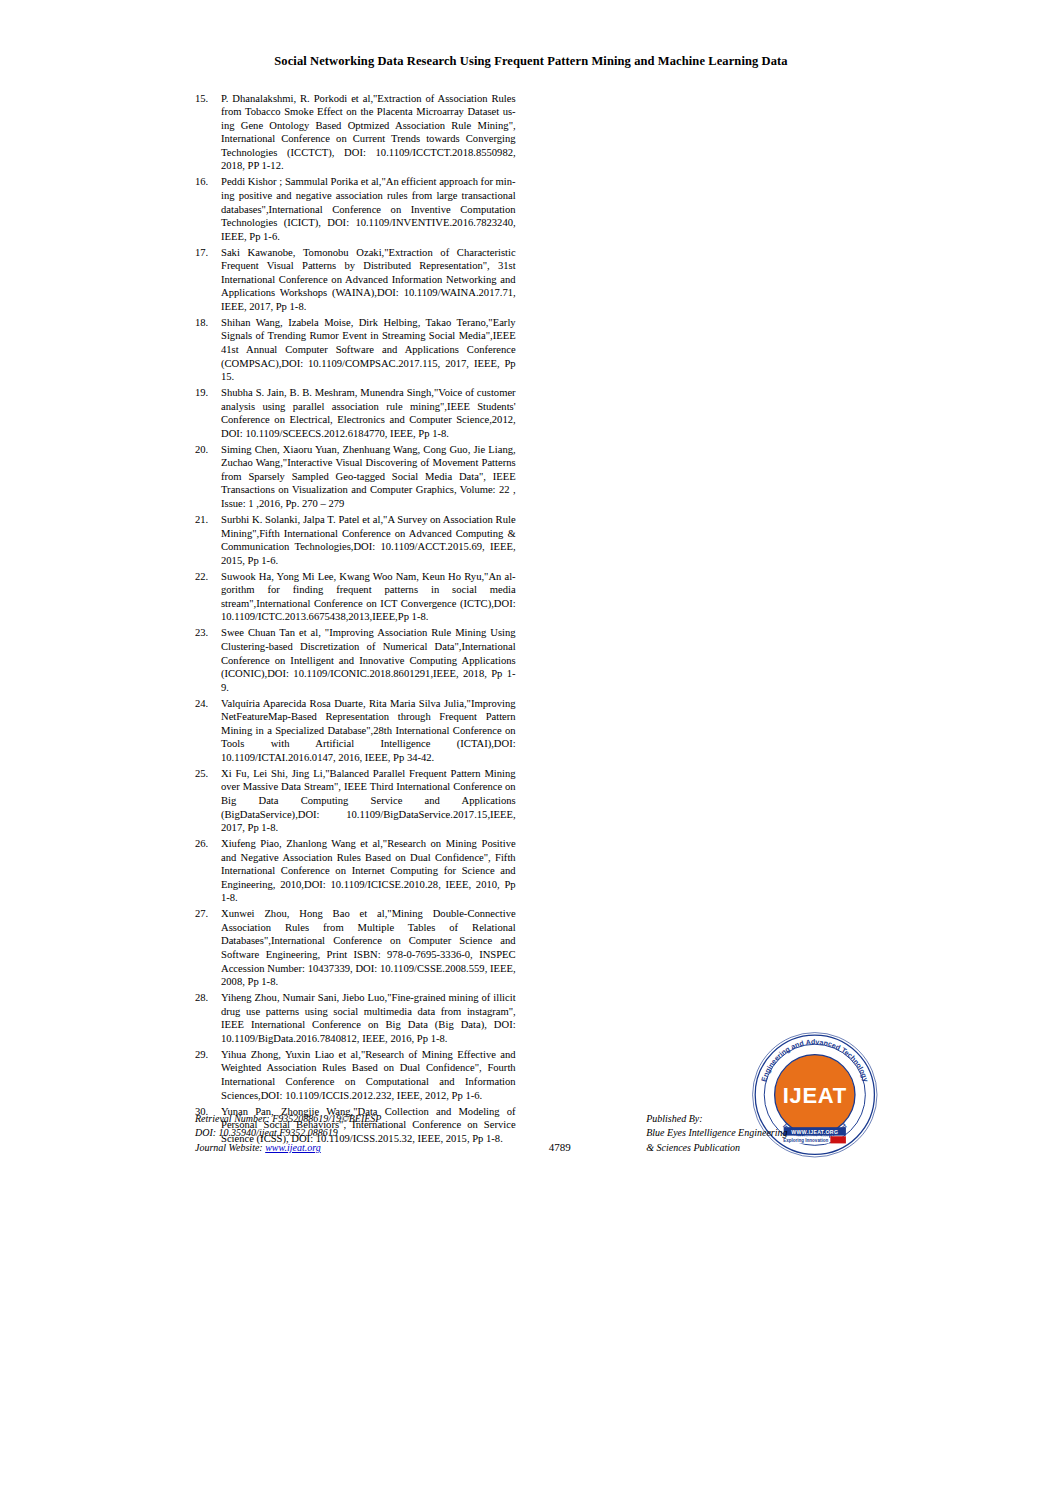Social Networking Data Research Using Frequent Pattern Mining and Machine Learning Data
P. Dhanalakshmi, R. Porkodi et al,"Extraction of Association Rules from Tobacco Smoke Effect on the Placenta Microarray Dataset using Gene Ontology Based Optmized Association Rule Mining", International Conference on Current Trends towards Converging Technologies (ICCTCT), DOI: 10.1109/ICCTCT.2018.8550982, 2018, PP 1-12.
Peddi Kishor ; Sammulal Porika et al,"An efficient approach for mining positive and negative association rules from large transactional databases",International Conference on Inventive Computation Technologies (ICICT), DOI: 10.1109/INVENTIVE.2016.7823240, IEEE, Pp 1-6.
Saki Kawanobe, Tomonobu Ozaki,"Extraction of Characteristic Frequent Visual Patterns by Distributed Representation", 31st International Conference on Advanced Information Networking and Applications Workshops (WAINA),DOI: 10.1109/WAINA.2017.71, IEEE, 2017, Pp 1-8.
Shihan Wang, Izabela Moise, Dirk Helbing, Takao Terano,"Early Signals of Trending Rumor Event in Streaming Social Media",IEEE 41st Annual Computer Software and Applications Conference (COMPSAC),DOI: 10.1109/COMPSAC.2017.115, 2017, IEEE, Pp 15.
Shubha S. Jain, B. B. Meshram, Munendra Singh,"Voice of customer analysis using parallel association rule mining",IEEE Students' Conference on Electrical, Electronics and Computer Science,2012, DOI: 10.1109/SCEECS.2012.6184770, IEEE, Pp 1-8.
Siming Chen, Xiaoru Yuan, Zhenhuang Wang, Cong Guo, Jie Liang, Zuchao Wang,"Interactive Visual Discovering of Movement Patterns from Sparsely Sampled Geo-tagged Social Media Data", IEEE Transactions on Visualization and Computer Graphics, Volume: 22 , Issue: 1 ,2016, Pp. 270 – 279
Surbhi K. Solanki, Jalpa T. Patel et al,"A Survey on Association Rule Mining",Fifth International Conference on Advanced Computing & Communication Technologies,DOI: 10.1109/ACCT.2015.69, IEEE, 2015, Pp 1-6.
Suwook Ha, Yong Mi Lee, Kwang Woo Nam, Keun Ho Ryu,"An algorithm for finding frequent patterns in social media stream",International Conference on ICT Convergence (ICTC),DOI: 10.1109/ICTC.2013.6675438,2013,IEEE,Pp 1-8.
Swee Chuan Tan et al, "Improving Association Rule Mining Using Clustering-based Discretization of Numerical Data",International Conference on Intelligent and Innovative Computing Applications (ICONIC),DOI: 10.1109/ICONIC.2018.8601291,IEEE, 2018, Pp 1-9.
Valquíria Aparecida Rosa Duarte, Rita Maria Silva Julia,"Improving NetFeatureMap-Based Representation through Frequent Pattern Mining in a Specialized Database",28th International Conference on Tools with Artificial Intelligence (ICTAI),DOI: 10.1109/ICTAI.2016.0147, 2016, IEEE, Pp 34-42.
Xi Fu, Lei Shi, Jing Li,"Balanced Parallel Frequent Pattern Mining over Massive Data Stream", IEEE Third International Conference on Big Data Computing Service and Applications (BigDataService),DOI: 10.1109/BigDataService.2017.15,IEEE, 2017, Pp 1-8.
Xiufeng Piao, Zhanlong Wang et al,"Research on Mining Positive and Negative Association Rules Based on Dual Confidence", Fifth International Conference on Internet Computing for Science and Engineering, 2010,DOI: 10.1109/ICICSE.2010.28, IEEE, 2010, Pp 1-8.
Xunwei Zhou, Hong Bao et al,"Mining Double-Connective Association Rules from Multiple Tables of Relational Databases",International Conference on Computer Science and Software Engineering, Print ISBN: 978-0-7695-3336-0, INSPEC Accession Number: 10437339, DOI: 10.1109/CSSE.2008.559, IEEE, 2008, Pp 1-8.
Yiheng Zhou, Numair Sani, Jiebo Luo,"Fine-grained mining of illicit drug use patterns using social multimedia data from instagram", IEEE International Conference on Big Data (Big Data), DOI: 10.1109/BigData.2016.7840812, IEEE, 2016, Pp 1-8.
Yihua Zhong, Yuxin Liao et al,"Research of Mining Effective and Weighted Association Rules Based on Dual Confidence", Fourth International Conference on Computational and Information Sciences,DOI: 10.1109/ICCIS.2012.232, IEEE, 2012, Pp 1-6.
Yunan Pan, Zhongjie Wang,"Data Collection and Modeling of Personal Social Behaviors", International Conference on Service Science (ICSS), DOI: 10.1109/ICSS.2015.32, IEEE, 2015, Pp 1-8.
Engineering and Advanced Technology International Journal of IJEAT WWW.IJEAT.ORG Exploring Innovation
Retrieval Number: F9352088619/19©BEIESP
DOI: 10.35940/ijeat.F9352.088619
Journal Website: www.ijeat.org
4789
Published By:
Blue Eyes Intelligence Engineering
& Sciences Publication